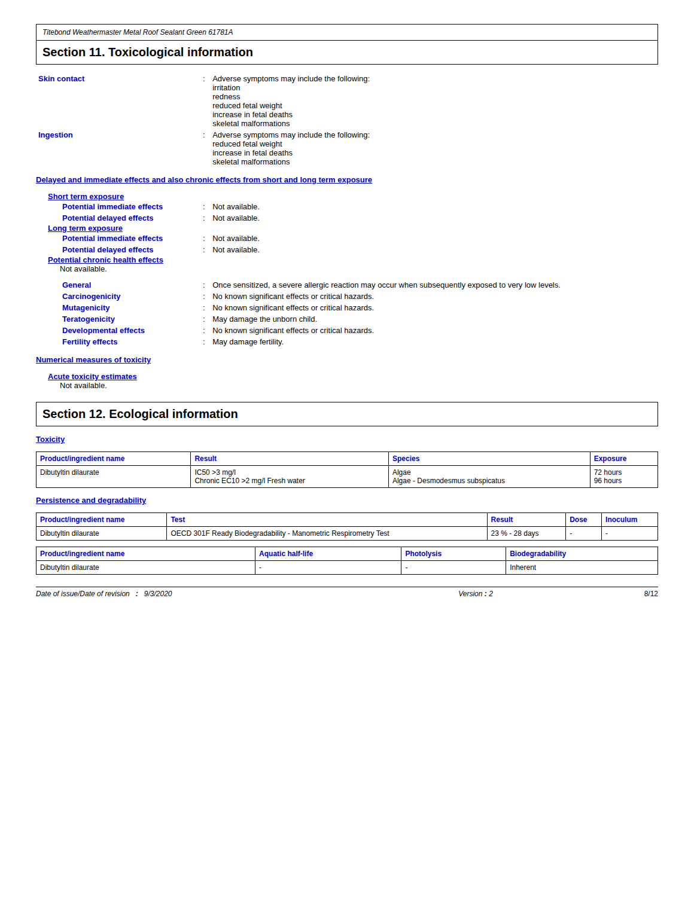Titebond Weathermaster Metal Roof Sealant Green 61781A
Section 11. Toxicological information
| Skin contact | : | Adverse symptoms may include the following: irritation redness reduced fetal weight increase in fetal deaths skeletal malformations |
| Ingestion | : | Adverse symptoms may include the following: reduced fetal weight increase in fetal deaths skeletal malformations |
Delayed and immediate effects and also chronic effects from short and long term exposure
Short term exposure
| Potential immediate effects | : | Not available. |
| Potential delayed effects | : | Not available. |
Long term exposure
| Potential immediate effects | : | Not available. |
| Potential delayed effects | : | Not available. |
Potential chronic health effects
Not available.
| General | : | Once sensitized, a severe allergic reaction may occur when subsequently exposed to very low levels. |
| Carcinogenicity | : | No known significant effects or critical hazards. |
| Mutagenicity | : | No known significant effects or critical hazards. |
| Teratogenicity | : | May damage the unborn child. |
| Developmental effects | : | No known significant effects or critical hazards. |
| Fertility effects | : | May damage fertility. |
Numerical measures of toxicity
Acute toxicity estimates
Not available.
Section 12. Ecological information
Toxicity
| Product/ingredient name | Result | Species | Exposure |
| --- | --- | --- | --- |
| Dibutyltin dilaurate | IC50 >3 mg/l Chronic EC10 >2 mg/l Fresh water | Algae Algae - Desmodesmus subspicatus | 72 hours 96 hours |
Persistence and degradability
| Product/ingredient name | Test | Result | Dose | Inoculum |
| --- | --- | --- | --- | --- |
| Dibutyltin dilaurate | OECD 301F Ready Biodegradability - Manometric Respirometry Test | 23 % - 28 days | - | - |
| Product/ingredient name | Aquatic half-life | Photolysis | Biodegradability |
| --- | --- | --- | --- |
| Dibutyltin dilaurate | - | - | Inherent |
Date of issue/Date of revision : 9/3/2020
Version : 2
8/12